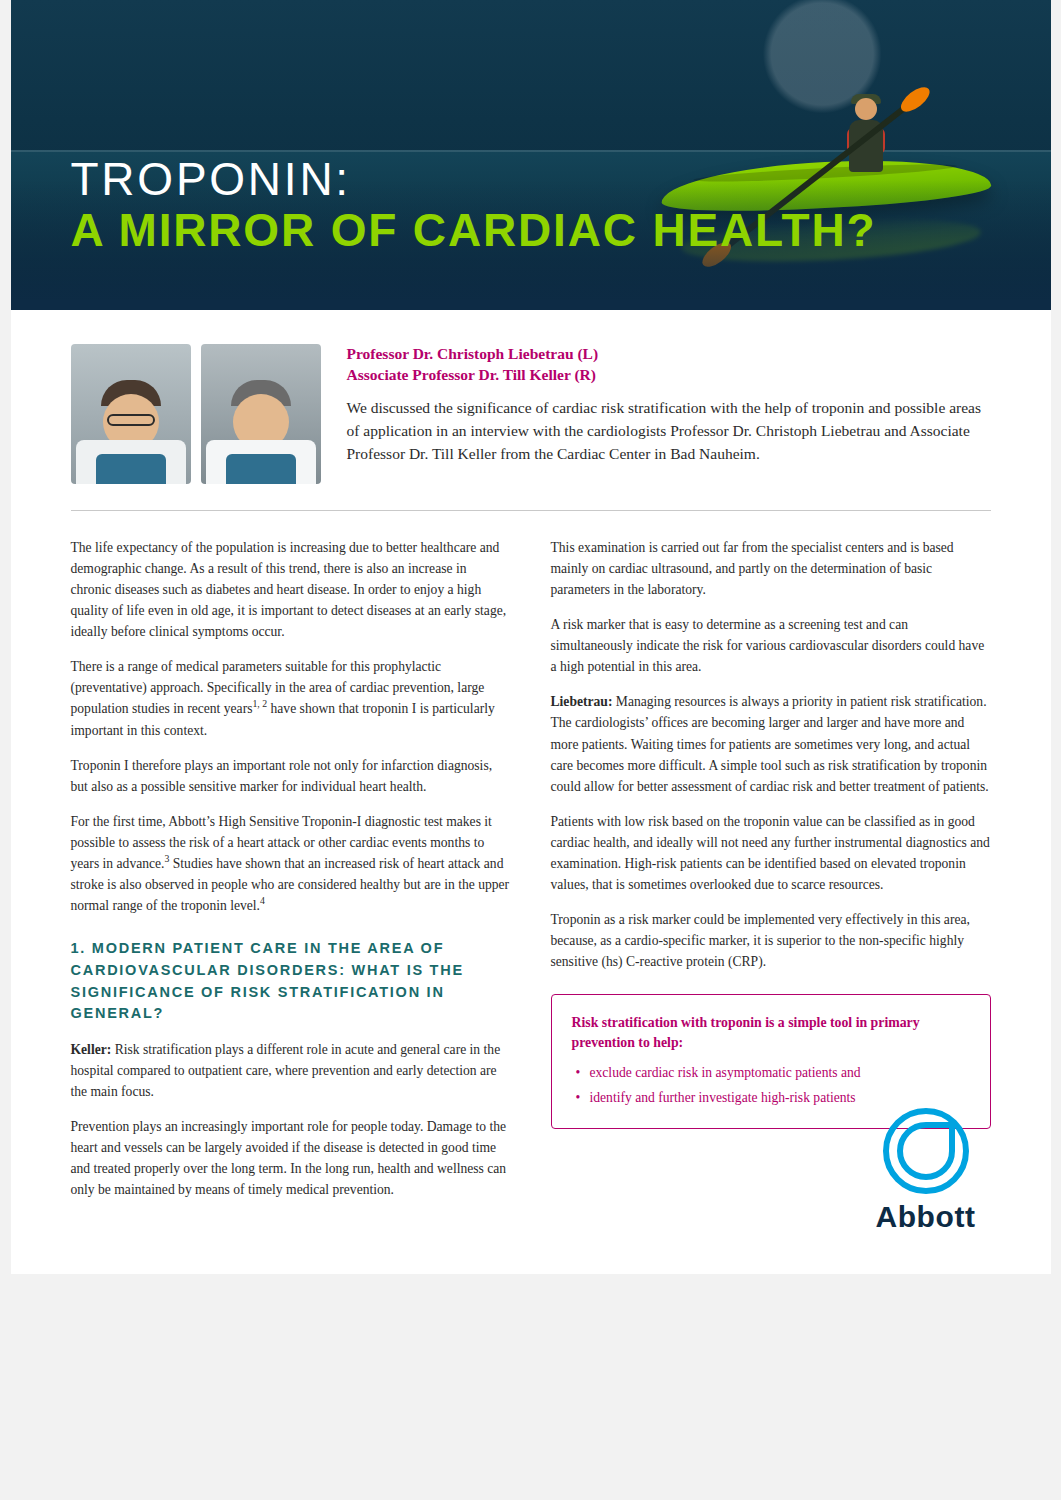TROPONIN: A MIRROR OF CARDIAC HEALTH?
Professor Dr. Christoph Liebetrau (L)
Associate Professor Dr. Till Keller (R)
We discussed the significance of cardiac risk stratification with the help of troponin and possible areas of application in an interview with the cardiologists Professor Dr. Christoph Liebetrau and Associate Professor Dr. Till Keller from the Cardiac Center in Bad Nauheim.
The life expectancy of the population is increasing due to better healthcare and demographic change. As a result of this trend, there is also an increase in chronic diseases such as diabetes and heart disease. In order to enjoy a high quality of life even in old age, it is important to detect diseases at an early stage, ideally before clinical symptoms occur.
There is a range of medical parameters suitable for this prophylactic (preventative) approach. Specifically in the area of cardiac prevention, large population studies in recent years1, 2 have shown that troponin I is particularly important in this context.
Troponin I therefore plays an important role not only for infarction diagnosis, but also as a possible sensitive marker for individual heart health.
For the first time, Abbott’s High Sensitive Troponin-I diagnostic test makes it possible to assess the risk of a heart attack or other cardiac events months to years in advance.3 Studies have shown that an increased risk of heart attack and stroke is also observed in people who are considered healthy but are in the upper normal range of the troponin level.4
1. Modern patient care in the area of cardiovascular disorders: what is the significance of risk stratification in general?
Keller: Risk stratification plays a different role in acute and general care in the hospital compared to outpatient care, where prevention and early detection are the main focus.
Prevention plays an increasingly important role for people today. Damage to the heart and vessels can be largely avoided if the disease is detected in good time and treated properly over the long term. In the long run, health and wellness can only be maintained by means of timely medical prevention.
This examination is carried out far from the specialist centers and is based mainly on cardiac ultrasound, and partly on the determination of basic parameters in the laboratory.
A risk marker that is easy to determine as a screening test and can simultaneously indicate the risk for various cardiovascular disorders could have a high potential in this area.
Liebetrau: Managing resources is always a priority in patient risk stratification. The cardiologists’ offices are becoming larger and larger and have more and more patients. Waiting times for patients are sometimes very long, and actual care becomes more difficult. A simple tool such as risk stratification by troponin could allow for better assessment of cardiac risk and better treatment of patients.
Patients with low risk based on the troponin value can be classified as in good cardiac health, and ideally will not need any further instrumental diagnostics and examination. High-risk patients can be identified based on elevated troponin values, that is sometimes overlooked due to scarce resources.
Troponin as a risk marker could be implemented very effectively in this area, because, as a cardio-specific marker, it is superior to the non-specific highly sensitive (hs) C-reactive protein (CRP).
Risk stratification with troponin is a simple tool in primary prevention to help:
exclude cardiac risk in asymptomatic patients and
identify and further investigate high-risk patients
Abbott